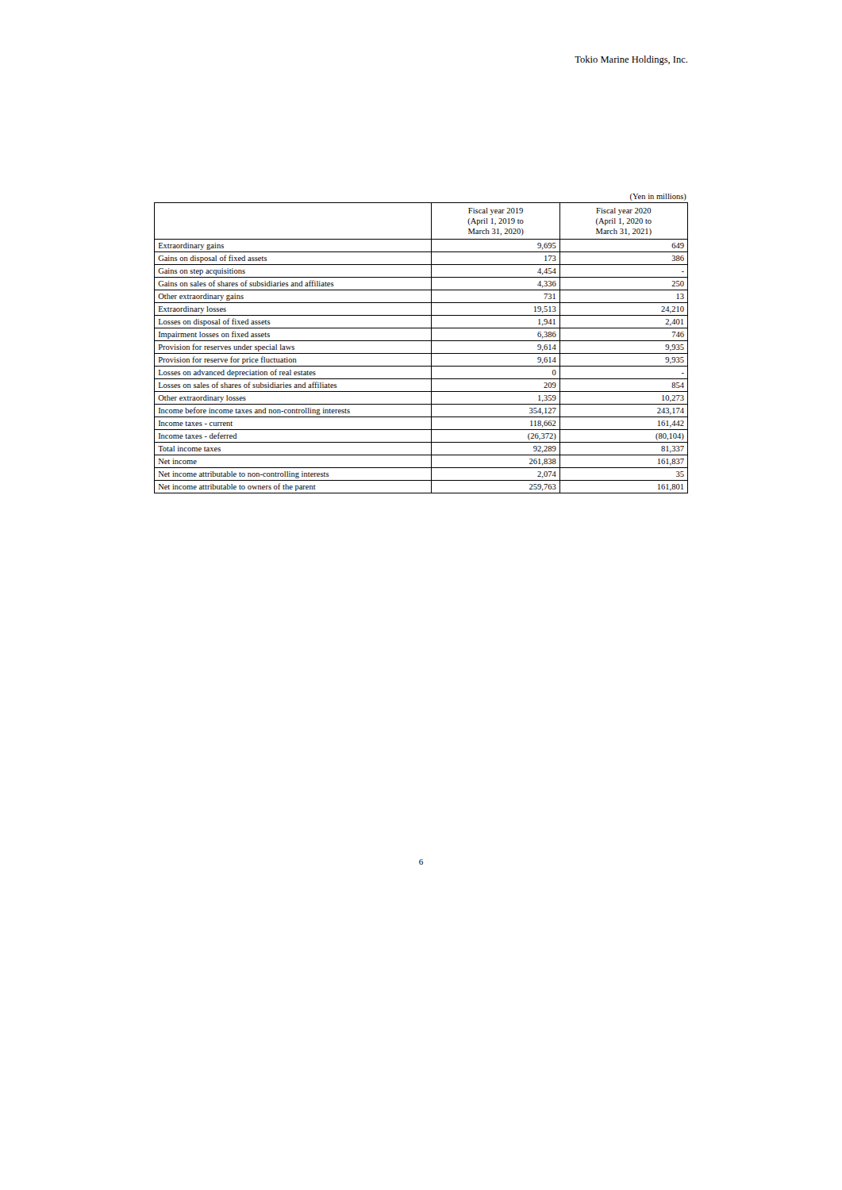Tokio Marine Holdings, Inc.
(Yen in millions)
| | Fiscal year 2019 (April 1, 2019 to March 31, 2020) | Fiscal year 2020 (April 1, 2020 to March 31, 2021) |
| --- | --- | --- |
| Extraordinary gains | 9,695 | 649 |
| Gains on disposal of fixed assets | 173 | 386 |
| Gains on step acquisitions | 4,454 | - |
| Gains on sales of shares of subsidiaries and affiliates | 4,336 | 250 |
| Other extraordinary gains | 731 | 13 |
| Extraordinary losses | 19,513 | 24,210 |
| Losses on disposal of fixed assets | 1,941 | 2,401 |
| Impairment losses on fixed assets | 6,386 | 746 |
| Provision for reserves under special laws | 9,614 | 9,935 |
| Provision for reserve for price fluctuation | 9,614 | 9,935 |
| Losses on advanced depreciation of real estates | 0 | - |
| Losses on sales of shares of subsidiaries and affiliates | 209 | 854 |
| Other extraordinary losses | 1,359 | 10,273 |
| Income before income taxes and non-controlling interests | 354,127 | 243,174 |
| Income taxes - current | 118,662 | 161,442 |
| Income taxes - deferred | (26,372) | (80,104) |
| Total income taxes | 92,289 | 81,337 |
| Net income | 261,838 | 161,837 |
| Net income attributable to non-controlling interests | 2,074 | 35 |
| Net income attributable to owners of the parent | 259,763 | 161,801 |
6